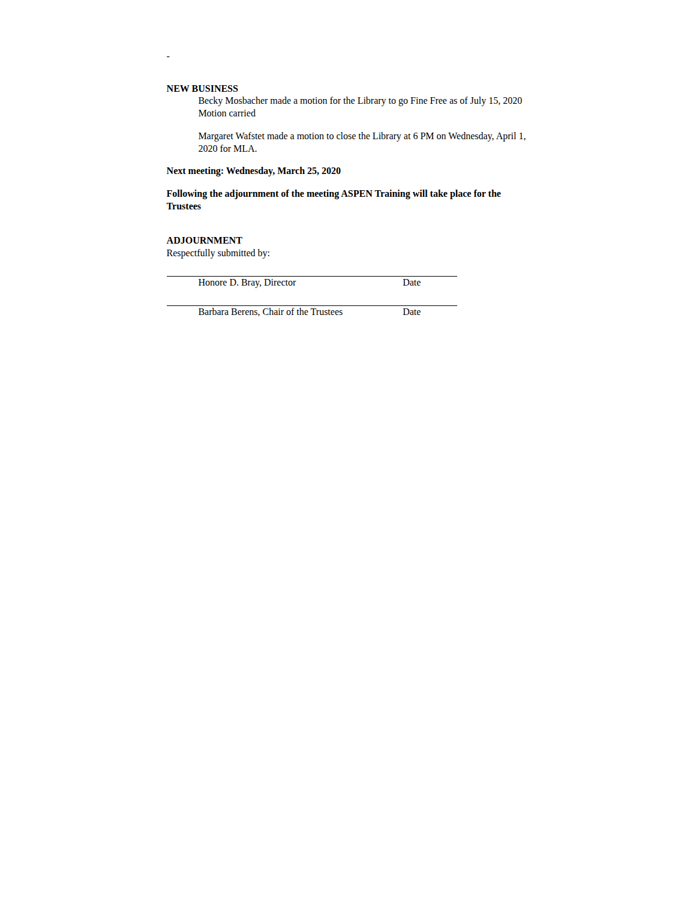-
NEW BUSINESS
Becky Mosbacher made a motion for the Library to go Fine Free as of July 15, 2020
Motion carried
Margaret Wafstet made a motion to close the Library at 6 PM on Wednesday, April 1,
2020 for MLA.
Next meeting: Wednesday, March 25, 2020
Following the adjournment of the meeting ASPEN Training will take place for the Trustees
ADJOURNMENT
Respectfully submitted by:
Honore D. Bray, Director Date
Barbara Berens, Chair of the Trustees Date